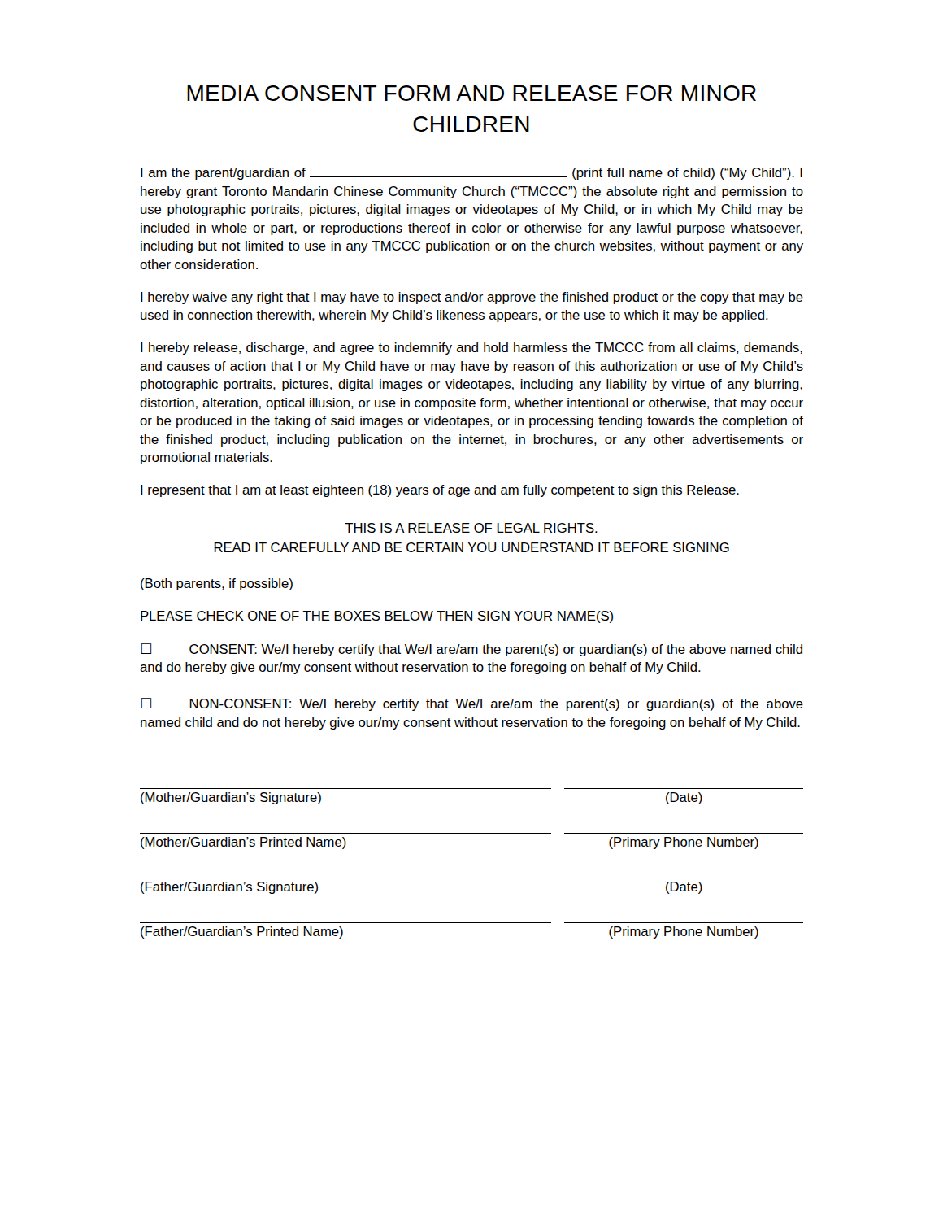MEDIA CONSENT FORM AND RELEASE FOR MINOR CHILDREN
I am the parent/guardian of (print full name of child) (“My Child”). I hereby grant Toronto Mandarin Chinese Community Church (“TMCCC”) the absolute right and permission to use photographic portraits, pictures, digital images or videotapes of My Child, or in which My Child may be included in whole or part, or reproductions thereof in color or otherwise for any lawful purpose whatsoever, including but not limited to use in any TMCCC publication or on the church websites, without payment or any other consideration.
I hereby waive any right that I may have to inspect and/or approve the finished product or the copy that may be used in connection therewith, wherein My Child’s likeness appears, or the use to which it may be applied.
I hereby release, discharge, and agree to indemnify and hold harmless the TMCCC from all claims, demands, and causes of action that I or My Child have or may have by reason of this authorization or use of My Child’s photographic portraits, pictures, digital images or videotapes, including any liability by virtue of any blurring, distortion, alteration, optical illusion, or use in composite form, whether intentional or otherwise, that may occur or be produced in the taking of said images or videotapes, or in processing tending towards the completion of the finished product, including publication on the internet, in brochures, or any other advertisements or promotional materials.
I represent that I am at least eighteen (18) years of age and am fully competent to sign this Release.
THIS IS A RELEASE OF LEGAL RIGHTS. READ IT CAREFULLY AND BE CERTAIN YOU UNDERSTAND IT BEFORE SIGNING
(Both parents, if possible)
PLEASE CHECK ONE OF THE BOXES BELOW THEN SIGN YOUR NAME(S)
☐CONSENT: We/I hereby certify that We/I are/am the parent(s) or guardian(s) of the above named child and do hereby give our/my consent without reservation to the foregoing on behalf of My Child.
☐NON-CONSENT: We/I hereby certify that We/I are/am the parent(s) or guardian(s) of the above named child and do not hereby give our/my consent without reservation to the foregoing on behalf of My Child.
| (Mother/Guardian’s Signature) | | (Date) |
| (Mother/Guardian’s Printed Name) | | (Primary Phone Number) |
| (Father/Guardian’s Signature) | | (Date) |
| (Father/Guardian’s Printed Name) | | (Primary Phone Number) |